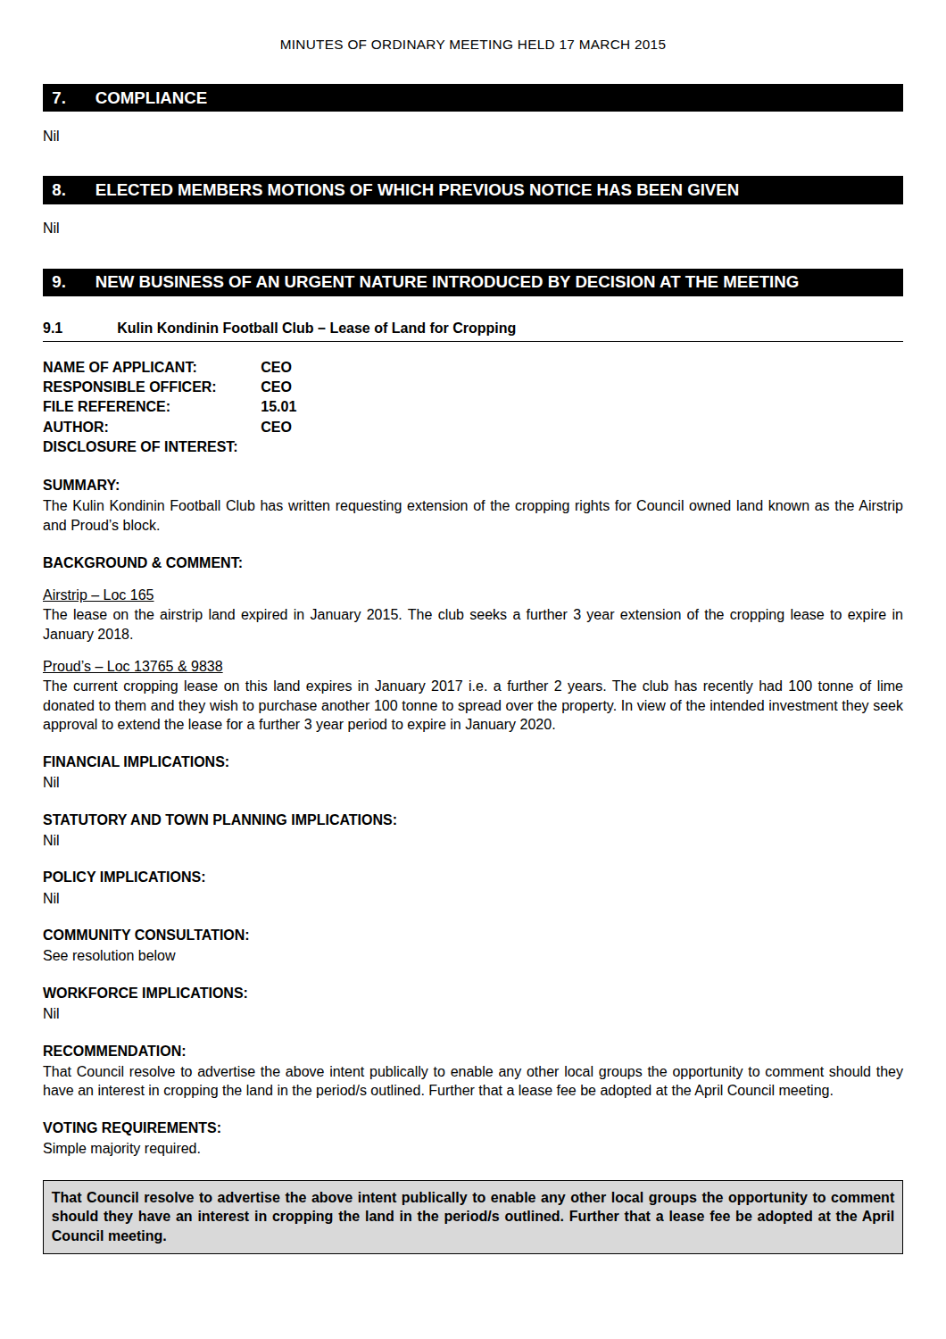MINUTES OF ORDINARY MEETING HELD 17 MARCH 2015
7. COMPLIANCE
Nil
8. ELECTED MEMBERS MOTIONS OF WHICH PREVIOUS NOTICE HAS BEEN GIVEN
Nil
9. NEW BUSINESS OF AN URGENT NATURE INTRODUCED BY DECISION AT THE MEETING
9.1 Kulin Kondinin Football Club – Lease of Land for Cropping
| NAME OF APPLICANT: | CEO |
| RESPONSIBLE OFFICER: | CEO |
| FILE REFERENCE: | 15.01 |
| AUTHOR: | CEO |
| DISCLOSURE OF INTEREST: | |
SUMMARY:
The Kulin Kondinin Football Club has written requesting extension of the cropping rights for Council owned land known as the Airstrip and Proud’s block.
BACKGROUND & COMMENT:
Airstrip – Loc 165
The lease on the airstrip land expired in January 2015. The club seeks a further 3 year extension of the cropping lease to expire in January 2018.
Proud’s – Loc 13765 & 9838
The current cropping lease on this land expires in January 2017 i.e. a further 2 years. The club has recently had 100 tonne of lime donated to them and they wish to purchase another 100 tonne to spread over the property. In view of the intended investment they seek approval to extend the lease for a further 3 year period to expire in January 2020.
FINANCIAL IMPLICATIONS:
Nil
STATUTORY AND TOWN PLANNING IMPLICATIONS:
Nil
POLICY IMPLICATIONS:
Nil
COMMUNITY CONSULTATION:
See resolution below
WORKFORCE IMPLICATIONS:
Nil
RECOMMENDATION:
That Council resolve to advertise the above intent publically to enable any other local groups the opportunity to comment should they have an interest in cropping the land in the period/s outlined. Further that a lease fee be adopted at the April Council meeting.
VOTING REQUIREMENTS:
Simple majority required.
That Council resolve to advertise the above intent publically to enable any other local groups the opportunity to comment should they have an interest in cropping the land in the period/s outlined. Further that a lease fee be adopted at the April Council meeting.